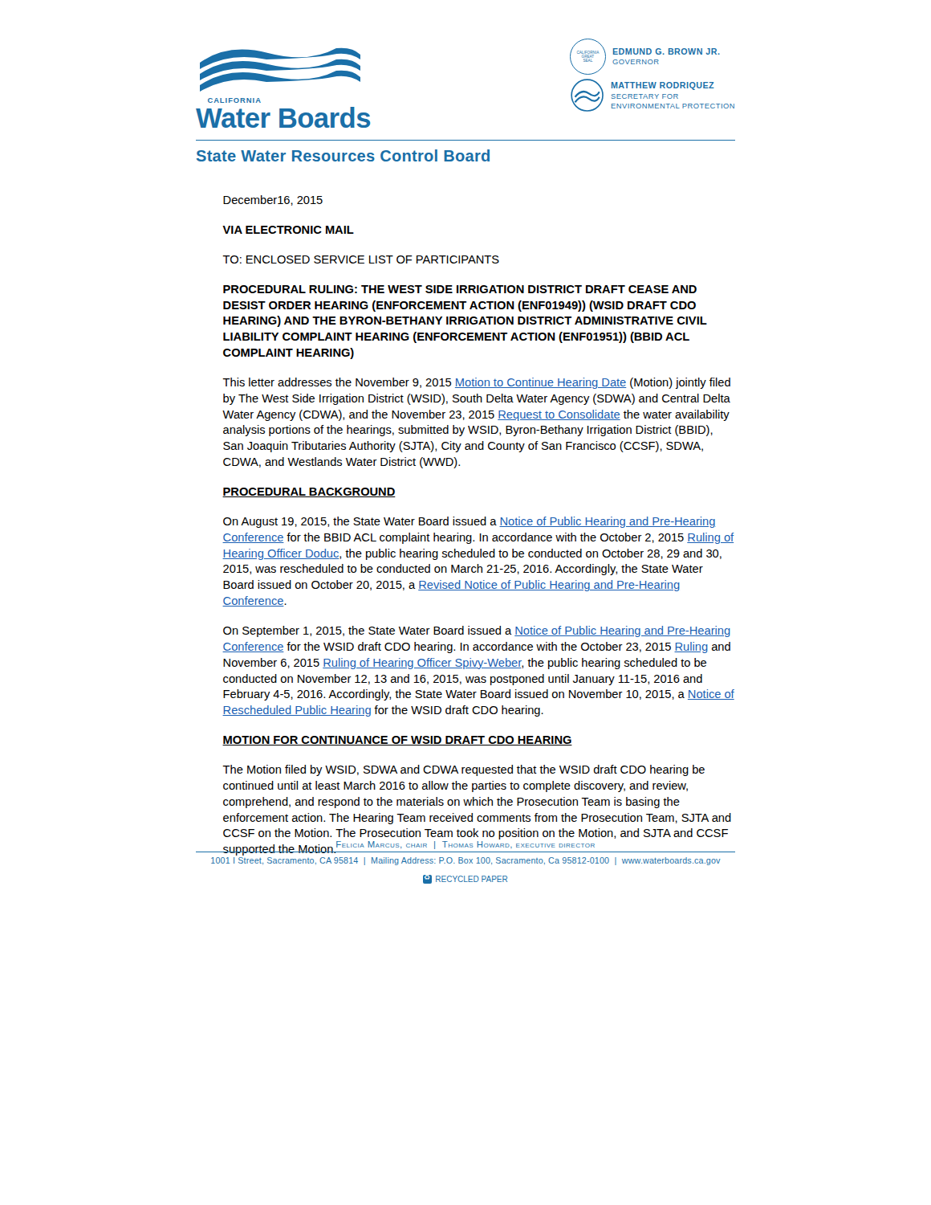CALIFORNIA
Water Boards
CALIFORNIA
GREAT SEAL
EDMUND G. BROWN JR.
GOVERNOR
MATTHEW RODRIQUEZ
SECRETARY FOR
ENVIRONMENTAL PROTECTION
State Water Resources Control Board
December16, 2015
VIA ELECTRONIC MAIL
TO: ENCLOSED SERVICE LIST OF PARTICIPANTS
PROCEDURAL RULING: THE WEST SIDE IRRIGATION DISTRICT DRAFT CEASE AND DESIST ORDER HEARING (ENFORCEMENT ACTION (ENF01949)) (WSID DRAFT CDO HEARING) AND THE BYRON-BETHANY IRRIGATION DISTRICT ADMINISTRATIVE CIVIL LIABILITY COMPLAINT HEARING (ENFORCEMENT ACTION (ENF01951)) (BBID ACL COMPLAINT HEARING)
This letter addresses the November 9, 2015 Motion to Continue Hearing Date (Motion) jointly filed by The West Side Irrigation District (WSID), South Delta Water Agency (SDWA) and Central Delta Water Agency (CDWA), and the November 23, 2015 Request to Consolidate the water availability analysis portions of the hearings, submitted by WSID, Byron-Bethany Irrigation District (BBID), San Joaquin Tributaries Authority (SJTA), City and County of San Francisco (CCSF), SDWA, CDWA, and Westlands Water District (WWD).
PROCEDURAL BACKGROUND
On August 19, 2015, the State Water Board issued a Notice of Public Hearing and Pre-Hearing Conference for the BBID ACL complaint hearing. In accordance with the October 2, 2015 Ruling of Hearing Officer Doduc, the public hearing scheduled to be conducted on October 28, 29 and 30, 2015, was rescheduled to be conducted on March 21-25, 2016. Accordingly, the State Water Board issued on October 20, 2015, a Revised Notice of Public Hearing and Pre-Hearing Conference.
On September 1, 2015, the State Water Board issued a Notice of Public Hearing and Pre-Hearing Conference for the WSID draft CDO hearing. In accordance with the October 23, 2015 Ruling and November 6, 2015 Ruling of Hearing Officer Spivy-Weber, the public hearing scheduled to be conducted on November 12, 13 and 16, 2015, was postponed until January 11-15, 2016 and February 4-5, 2016. Accordingly, the State Water Board issued on November 10, 2015, a Notice of Rescheduled Public Hearing for the WSID draft CDO hearing.
MOTION FOR CONTINUANCE OF WSID DRAFT CDO HEARING
The Motion filed by WSID, SDWA and CDWA requested that the WSID draft CDO hearing be continued until at least March 2016 to allow the parties to complete discovery, and review, comprehend, and respond to the materials on which the Prosecution Team is basing the enforcement action. The Hearing Team received comments from the Prosecution Team, SJTA and CCSF on the Motion. The Prosecution Team took no position on the Motion, and SJTA and CCSF supported the Motion.
Felicia Marcus, chair | Thomas Howard, executive director
1001 I Street, Sacramento, CA 95814 | Mailing Address: P.O. Box 100, Sacramento, Ca 95812-0100 | www.waterboards.ca.gov
RECYCLED PAPER